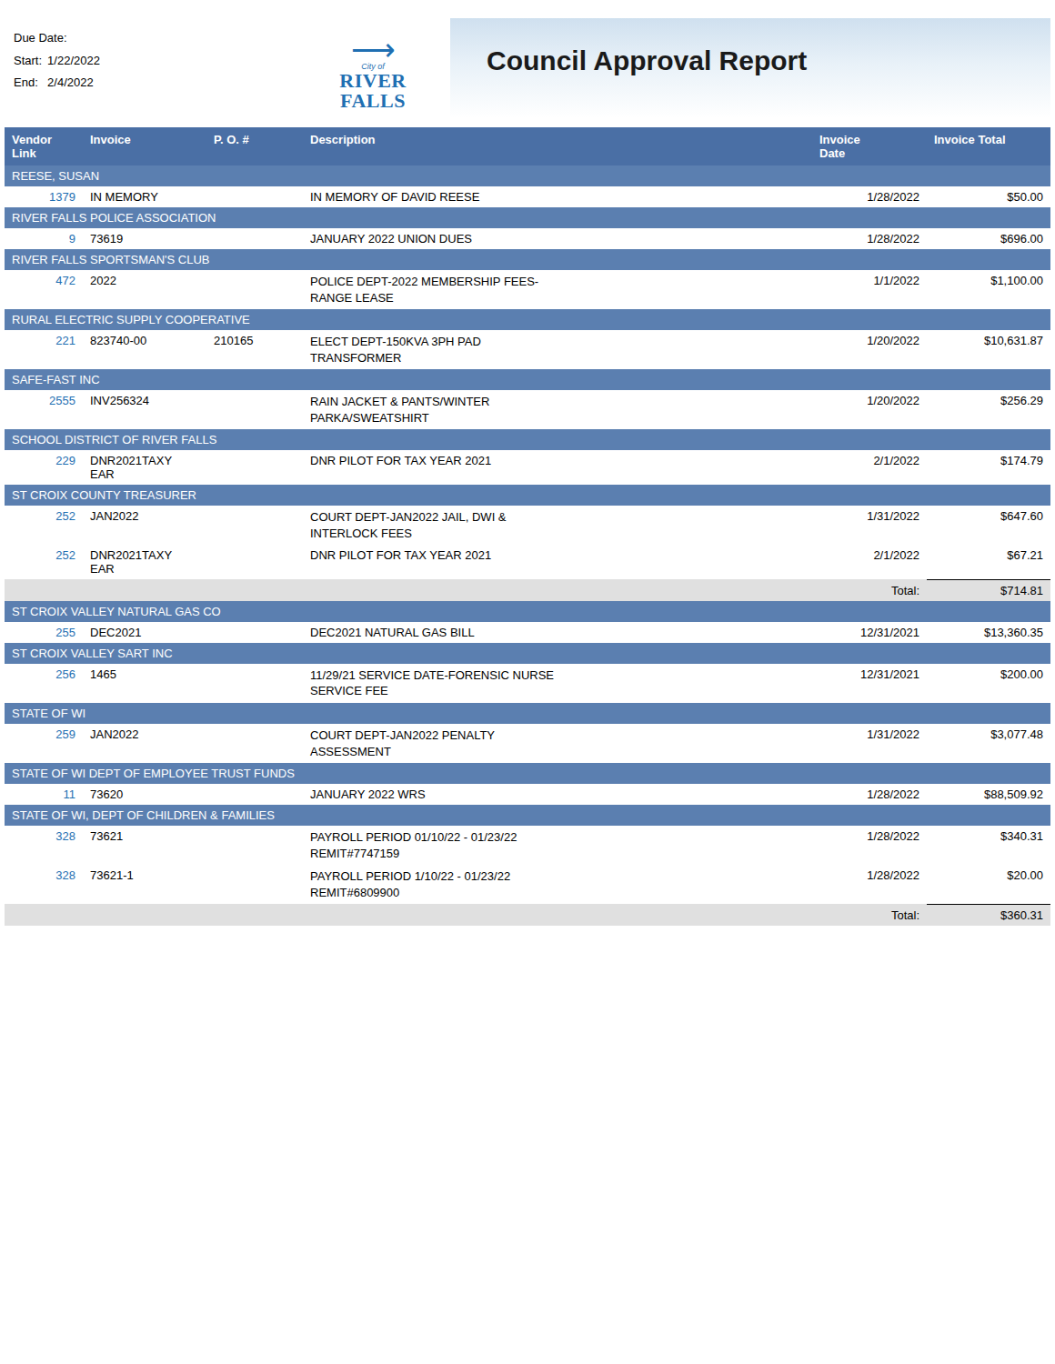Due Date:
| Start: | 1/22/2022 |
| End: | 2/4/2022 |
⟶
City of
RIVER FALLS
Council Approval Report
| Vendor Link | Invoice | P. O. # | Description | Invoice Date | Invoice Total |
| --- | --- | --- | --- | --- | --- |
| REESE, SUSAN |
| 1379 | IN MEMORY | | IN MEMORY OF DAVID REESE | 1/28/2022 | $50.00 |
| RIVER FALLS POLICE ASSOCIATION |
| 9 | 73619 | | JANUARY 2022 UNION DUES | 1/28/2022 | $696.00 |
| RIVER FALLS SPORTSMAN'S CLUB |
| 472 | 2022 | | POLICE DEPT-2022 MEMBERSHIP FEES- RANGE LEASE | 1/1/2022 | $1,100.00 |
| RURAL ELECTRIC SUPPLY COOPERATIVE |
| 221 | 823740-00 | 210165 | ELECT DEPT-150KVA 3PH PAD TRANSFORMER | 1/20/2022 | $10,631.87 |
| SAFE-FAST INC |
| 2555 | INV256324 | | RAIN JACKET & PANTS/WINTER PARKA/SWEATSHIRT | 1/20/2022 | $256.29 |
| SCHOOL DISTRICT OF RIVER FALLS |
| 229 | DNR2021TAXY EAR | | DNR PILOT FOR TAX YEAR 2021 | 2/1/2022 | $174.79 |
| ST CROIX COUNTY TREASURER |
| 252 | JAN2022 | | COURT DEPT-JAN2022 JAIL, DWI & INTERLOCK FEES | 1/31/2022 | $647.60 |
| 252 | DNR2021TAXY EAR | | DNR PILOT FOR TAX YEAR 2021 | 2/1/2022 | $67.21 |
| | Total: | $714.81 |
| ST CROIX VALLEY NATURAL GAS CO |
| 255 | DEC2021 | | DEC2021 NATURAL GAS BILL | 12/31/2021 | $13,360.35 |
| ST CROIX VALLEY SART INC |
| 256 | 1465 | | 11/29/21 SERVICE DATE-FORENSIC NURSE SERVICE FEE | 12/31/2021 | $200.00 |
| STATE OF WI |
| 259 | JAN2022 | | COURT DEPT-JAN2022 PENALTY ASSESSMENT | 1/31/2022 | $3,077.48 |
| STATE OF WI DEPT OF EMPLOYEE TRUST FUNDS |
| 11 | 73620 | | JANUARY 2022 WRS | 1/28/2022 | $88,509.92 |
| STATE OF WI, DEPT OF CHILDREN & FAMILIES |
| 328 | 73621 | | PAYROLL PERIOD 01/10/22 - 01/23/22 REMIT#7747159 | 1/28/2022 | $340.31 |
| 328 | 73621-1 | | PAYROLL PERIOD 1/10/22 - 01/23/22 REMIT#6809900 | 1/28/2022 | $20.00 |
| | Total: | $360.31 |